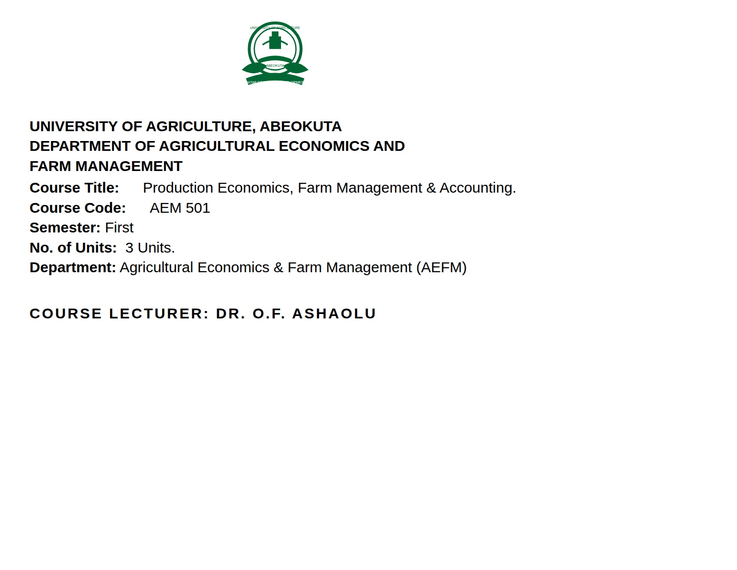UNIVERSITY OF AGRICULTURE, ABEOKUTA
DEPARTMENT OF AGRICULTURAL ECONOMICS AND
FARM MANAGEMENT
Course Title: Production Economics, Farm Management & Accounting.
Course Code: AEM 501
Semester: First
No. of Units: 3 Units.
Department: Agricultural Economics & Farm Management (AEFM)
COURSE LECTURER: DR. O.F. ASHAOLU